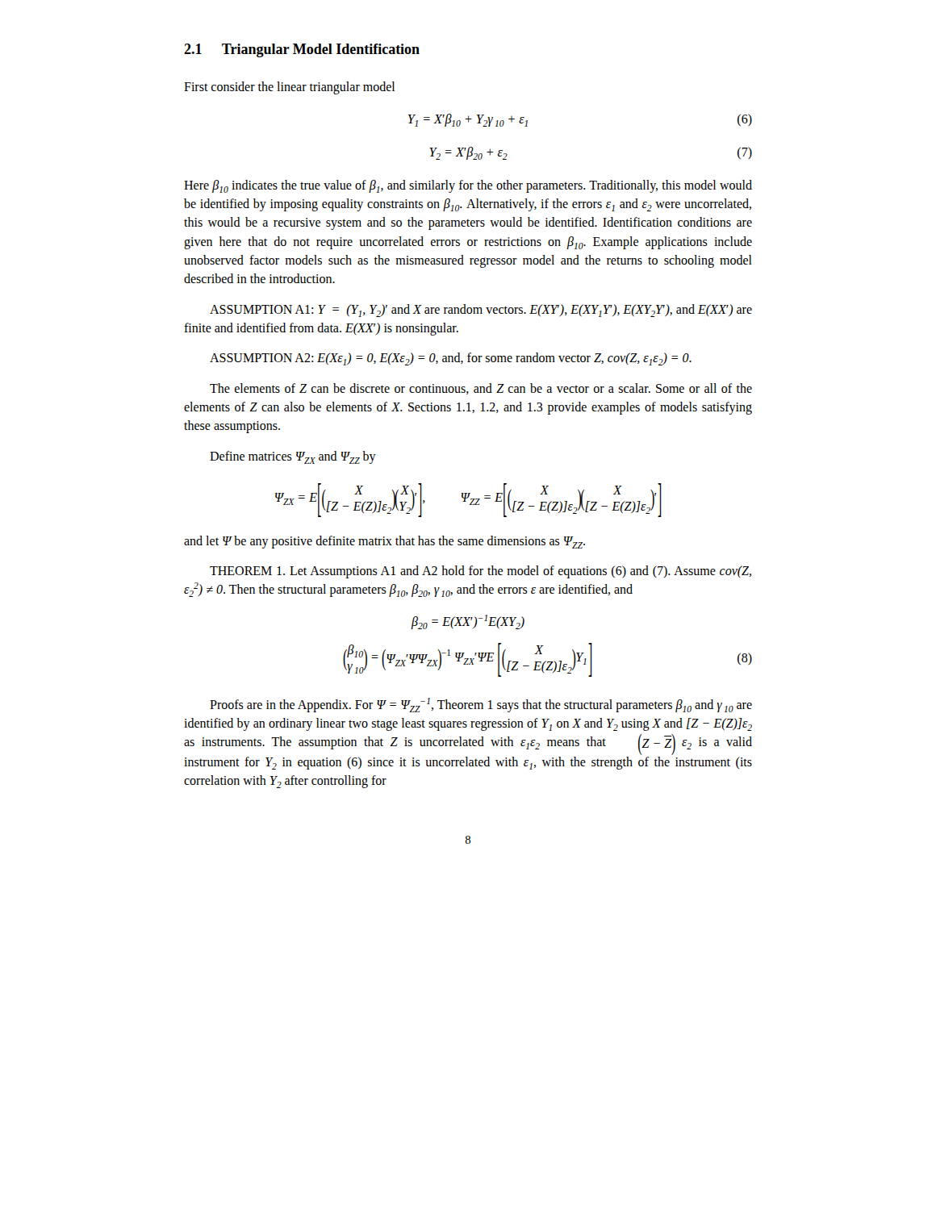2.1 Triangular Model Identification
First consider the linear triangular model
Y1 = X′β10 + Y2γ 10 + ε1 (6)
Y2 = X′β20 + ε2 (7)
Here β10 indicates the true value of β1, and similarly for the other parameters. Traditionally, this model would be identified by imposing equality constraints on β10. Alternatively, if the errors ε1 and ε2 were uncorrelated, this would be a recursive system and so the parameters would be identified. Identification conditions are given here that do not require uncorrelated errors or restrictions on β10. Example applications include unobserved factor models such as the mismeasured regressor model and the returns to schooling model described in the introduction.
ASSUMPTION A1: Y = (Y1, Y2)′ and X are random vectors. E(XY′), E(XY1Y′), E(XY2Y′), and E(XX′) are finite and identified from data. E(XX′) is nonsingular.
ASSUMPTION A2: E(Xε1) = 0, E(Xε2) = 0, and, for some random vector Z, cov(Z, ε1ε2) = 0.
The elements of Z can be discrete or continuous, and Z can be a vector or a scalar. Some or all of the elements of Z can also be elements of X. Sections 1.1, 1.2, and 1.3 provide examples of models satisfying these assumptions.
Define matrices ΨZX and ΨZZ by
ΨZX = E X[Z − E(Z)]ε2 XY2′, ΨZZ = E X[Z − E(Z)]ε2 X[Z − E(Z)]ε2′
and let Ψ be any positive definite matrix that has the same dimensions as ΨZZ.
THEOREM 1. Let Assumptions A1 and A2 hold for the model of equations (6) and (7). Assume cov(Z, ε22) ≠ 0. Then the structural parameters β10, β20, γ 10, and the errors ε are identified, and
β20 = E(XX′)−1E(XY2)
β10 γ 10 = ΨZX′ΨΨZX−1 ΨZX′ΨE X[Z − E(Z)]ε2 Y1 (8)
Proofs are in the Appendix. For Ψ = ΨZZ−1, Theorem 1 says that the structural parameters β10 and γ 10 are identified by an ordinary linear two stage least squares regression of Y1 on X and Y2 using X and [Z − E(Z)]ε2 as instruments. The assumption that Z is uncorrelated with ε1ε2 means that Z − Z ε2 is a valid instrument for Y2 in equation (6) since it is uncorrelated with ε1, with the strength of the instrument (its correlation with Y2 after controlling for
8